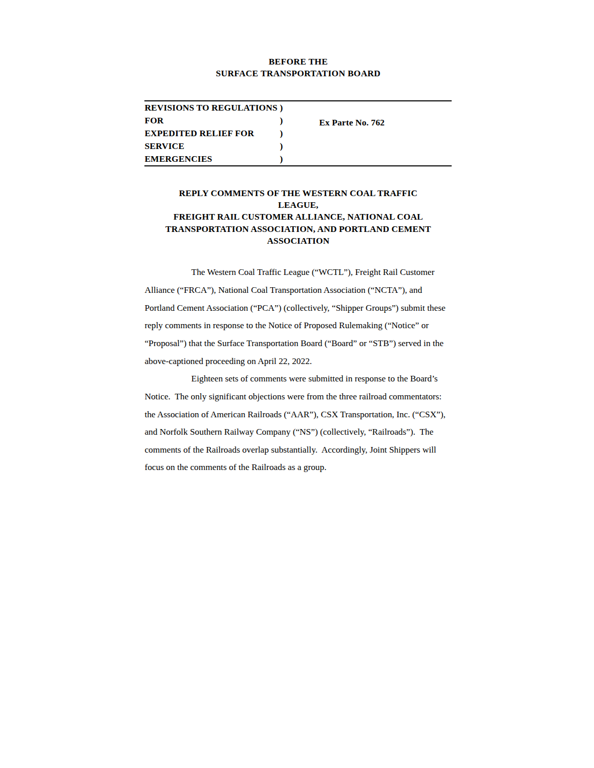BEFORE THE SURFACE TRANSPORTATION BOARD
| REVISIONS TO REGULATIONS FOR EXPEDITED RELIEF FOR SERVICE EMERGENCIES | ) ) ) ) ) | Ex Parte No. 762 |
REPLY COMMENTS OF THE WESTERN COAL TRAFFIC LEAGUE,
FREIGHT RAIL CUSTOMER ALLIANCE, NATIONAL COAL
TRANSPORTATION ASSOCIATION, AND PORTLAND CEMENT
ASSOCIATION
The Western Coal Traffic League (“WCTL”), Freight Rail Customer Alliance (“FRCA”), National Coal Transportation Association (“NCTA”), and Portland Cement Association (“PCA”) (collectively, “Shipper Groups”) submit these reply comments in response to the Notice of Proposed Rulemaking (“Notice” or “Proposal”) that the Surface Transportation Board (“Board” or “STB”) served in the above-captioned proceeding on April 22, 2022.
Eighteen sets of comments were submitted in response to the Board’s Notice. The only significant objections were from the three railroad commentators: the Association of American Railroads (“AAR”), CSX Transportation, Inc. (“CSX”), and Norfolk Southern Railway Company (“NS”) (collectively, “Railroads”). The comments of the Railroads overlap substantially. Accordingly, Joint Shippers will focus on the comments of the Railroads as a group.